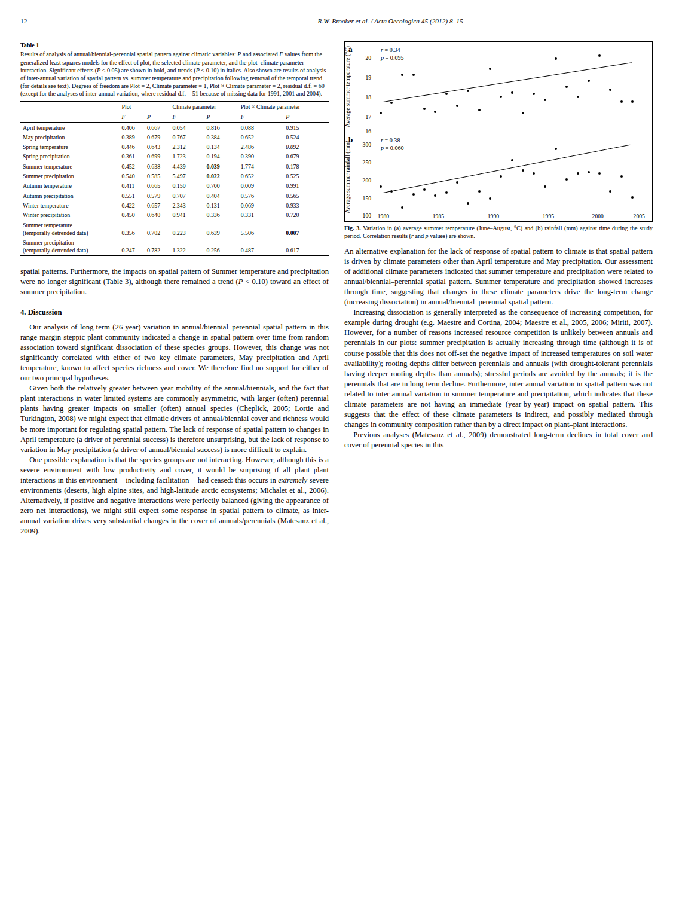12 R.W. Brooker et al. / Acta Oecologica 45 (2012) 8–15
Table 1 Results of analysis of annual/biennial-perennial spatial pattern against climatic variables: P and associated F values from the generalized least squares models for the effect of plot, the selected climate parameter, and the plot–climate parameter interaction. Significant effects (P < 0.05) are shown in bold, and trends (P < 0.10) in italics. Also shown are results of analysis of inter-annual variation of spatial pattern vs. summer temperature and precipitation following removal of the temporal trend (for details see text). Degrees of freedom are Plot = 2, Climate parameter = 1, Plot × Climate parameter = 2, residual d.f. = 60 (except for the analyses of inter-annual variation, where residual d.f. = 51 because of missing data for 1991, 2001 and 2004).
| | Plot | Climate parameter | Plot × Climate parameter |
| --- | --- | --- | --- |
| | F | P | F | P | F | P |
| April temperature | 0.406 | 0.667 | 0.054 | 0.816 | 0.088 | 0.915 |
| May precipitation | 0.389 | 0.679 | 0.767 | 0.384 | 0.652 | 0.524 |
| Spring temperature | 0.446 | 0.643 | 2.312 | 0.134 | 2.486 | 0.092 |
| Spring precipitation | 0.361 | 0.699 | 1.723 | 0.194 | 0.390 | 0.679 |
| Summer temperature | 0.452 | 0.638 | 4.439 | 0.039 | 1.774 | 0.178 |
| Summer precipitation | 0.540 | 0.585 | 5.497 | 0.022 | 0.652 | 0.525 |
| Autumn temperature | 0.411 | 0.665 | 0.150 | 0.700 | 0.009 | 0.991 |
| Autumn precipitation | 0.551 | 0.579 | 0.707 | 0.404 | 0.576 | 0.565 |
| Winter temperature | 0.422 | 0.657 | 2.343 | 0.131 | 0.069 | 0.933 |
| Winter precipitation | 0.450 | 0.640 | 0.941 | 0.336 | 0.331 | 0.720 |
| Summer temperature (temporally detrended data) | 0.356 | 0.702 | 0.223 | 0.639 | 5.506 | 0.007 |
| Summer precipitation (temporally detrended data) | 0.247 | 0.782 | 1.322 | 0.256 | 0.487 | 0.617 |
spatial patterns. Furthermore, the impacts on spatial pattern of Summer temperature and precipitation were no longer significant (Table 3), although there remained a trend (P < 0.10) toward an effect of summer precipitation.
4. Discussion
Our analysis of long-term (26-year) variation in annual/biennial–perennial spatial pattern in this range margin steppic plant community indicated a change in spatial pattern over time from random association toward significant dissociation of these species groups. However, this change was not significantly correlated with either of two key climate parameters, May precipitation and April temperature, known to affect species richness and cover. We therefore find no support for either of our two principal hypotheses.
Given both the relatively greater between-year mobility of the annual/biennials, and the fact that plant interactions in water-limited systems are commonly asymmetric, with larger (often) perennial plants having greater impacts on smaller (often) annual species (Cheplick, 2005; Lortie and Turkington, 2008) we might expect that climatic drivers of annual/biennial cover and richness would be more important for regulating spatial pattern. The lack of response of spatial pattern to changes in April temperature (a driver of perennial success) is therefore unsurprising, but the lack of response to variation in May precipitation (a driver of annual/biennial success) is more difficult to explain.
One possible explanation is that the species groups are not interacting. However, although this is a severe environment with low productivity and cover, it would be surprising if all plant–plant interactions in this environment − including facilitation − had ceased: this occurs in extremely severe environments (deserts, high alpine sites, and high-latitude arctic ecosystems; Michalet et al., 2006). Alternatively, if positive and negative interactions were perfectly balanced (giving the appearance of zero net interactions), we might still expect some response in spatial pattern to climate, as inter-annual variation drives very substantial changes in the cover of annuals/perennials (Matesanz et al., 2009).
a
r = 0.34
p = 0.095
Average summer temperature (°C)
20 19 18 17 16
b
r = 0.38
p = 0.060
Average summer rainfall (mm)
300 250 200 150 100
1980 1985 1990 1995 2000 2005
Fig. 3. Variation in (a) average summer temperature (June–August, °C) and (b) rainfall (mm) against time during the study period. Correlation results (r and p values) are shown.
An alternative explanation for the lack of response of spatial pattern to climate is that spatial pattern is driven by climate parameters other than April temperature and May precipitation. Our assessment of additional climate parameters indicated that summer temperature and precipitation were related to annual/biennial–perennial spatial pattern. Summer temperature and precipitation showed increases through time, suggesting that changes in these climate parameters drive the long-term change (increasing dissociation) in annual/biennial–perennial spatial pattern.
Increasing dissociation is generally interpreted as the consequence of increasing competition, for example during drought (e.g. Maestre and Cortina, 2004; Maestre et al., 2005, 2006; Miriti, 2007). However, for a number of reasons increased resource competition is unlikely between annuals and perennials in our plots: summer precipitation is actually increasing through time (although it is of course possible that this does not off-set the negative impact of increased temperatures on soil water availability); rooting depths differ between perennials and annuals (with drought-tolerant perennials having deeper rooting depths than annuals); stressful periods are avoided by the annuals; it is the perennials that are in long-term decline. Furthermore, inter-annual variation in spatial pattern was not related to inter-annual variation in summer temperature and precipitation, which indicates that these climate parameters are not having an immediate (year-by-year) impact on spatial pattern. This suggests that the effect of these climate parameters is indirect, and possibly mediated through changes in community composition rather than by a direct impact on plant–plant interactions.
Previous analyses (Matesanz et al., 2009) demonstrated long-term declines in total cover and cover of perennial species in this